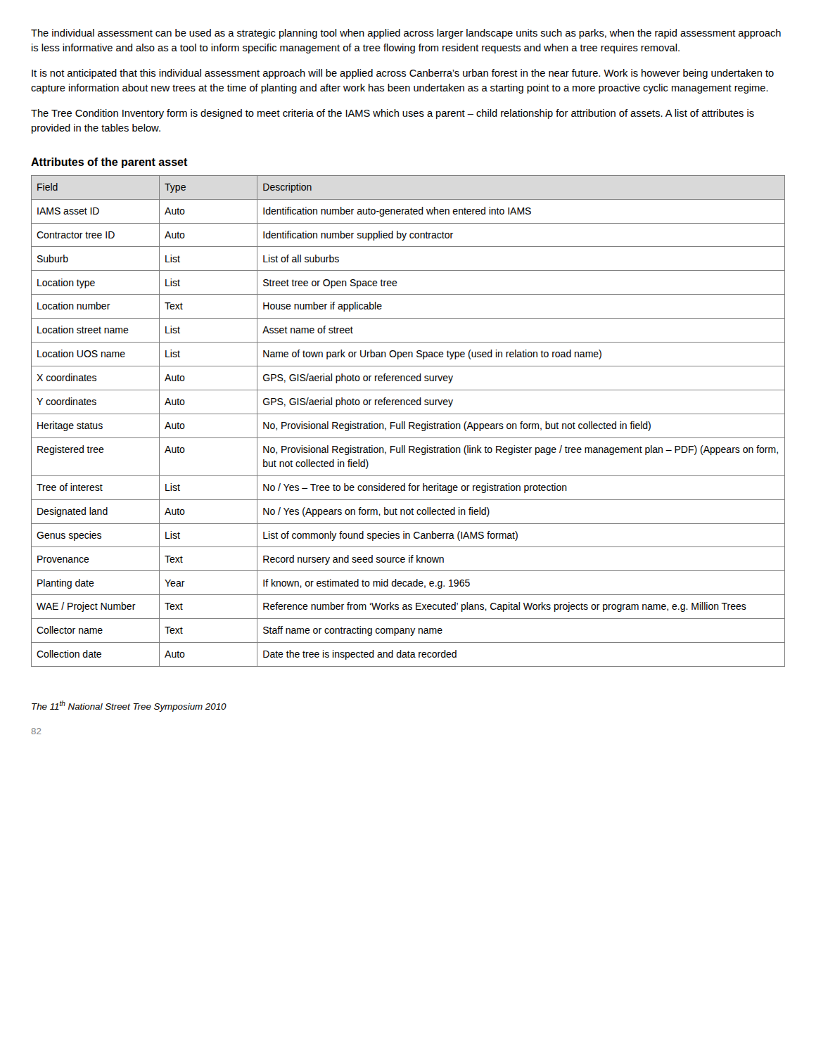The individual assessment can be used as a strategic planning tool when applied across larger landscape units such as parks, when the rapid assessment approach is less informative and also as a tool to inform specific management of a tree flowing from resident requests and when a tree requires removal.
It is not anticipated that this individual assessment approach will be applied across Canberra’s urban forest in the near future. Work is however being undertaken to capture information about new trees at the time of planting and after work has been undertaken as a starting point to a more proactive cyclic management regime.
The Tree Condition Inventory form is designed to meet criteria of the IAMS which uses a parent – child relationship for attribution of assets. A list of attributes is provided in the tables below.
Attributes of the parent asset
| Field | Type | Description |
| --- | --- | --- |
| IAMS asset ID | Auto | Identification number auto-generated when entered into IAMS |
| Contractor tree ID | Auto | Identification number supplied by contractor |
| Suburb | List | List of all suburbs |
| Location type | List | Street tree or Open Space tree |
| Location number | Text | House number if applicable |
| Location street name | List | Asset name of street |
| Location UOS name | List | Name of town park or Urban Open Space type (used in relation to road name) |
| X coordinates | Auto | GPS, GIS/aerial photo or referenced survey |
| Y coordinates | Auto | GPS, GIS/aerial photo or referenced survey |
| Heritage status | Auto | No, Provisional Registration, Full Registration (Appears on form, but not collected in field) |
| Registered tree | Auto | No, Provisional Registration, Full Registration (link to Register page / tree management plan – PDF) (Appears on form, but not collected in field) |
| Tree of interest | List | No / Yes – Tree to be considered for heritage or registration protection |
| Designated land | Auto | No / Yes (Appears on form, but not collected in field) |
| Genus species | List | List of commonly found species in Canberra (IAMS format) |
| Provenance | Text | Record nursery and seed source if known |
| Planting date | Year | If known, or estimated to mid decade, e.g. 1965 |
| WAE / Project Number | Text | Reference number from ‘Works as Executed’ plans, Capital Works projects or program name, e.g. Million Trees |
| Collector name | Text | Staff name or contracting company name |
| Collection date | Auto | Date the tree is inspected and data recorded |
The 11th National Street Tree Symposium 2010
82